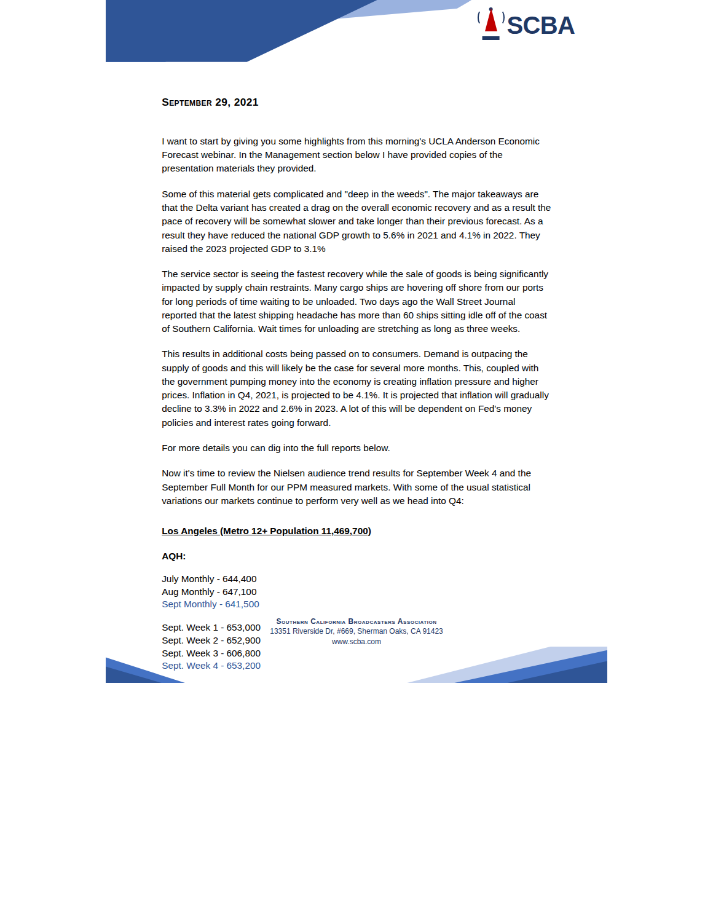SCBA
September 29, 2021
I want to start by giving you some highlights from this morning's UCLA Anderson Economic Forecast webinar. In the Management section below I have provided copies of the presentation materials they provided.
Some of this material gets complicated and "deep in the weeds". The major takeaways are that the Delta variant has created a drag on the overall economic recovery and as a result the pace of recovery will be somewhat slower and take longer than their previous forecast. As a result they have reduced the national GDP growth to 5.6% in 2021 and 4.1% in 2022. They raised the 2023 projected GDP to 3.1%
The service sector is seeing the fastest recovery while the sale of goods is being significantly impacted by supply chain restraints. Many cargo ships are hovering off shore from our ports for long periods of time waiting to be unloaded. Two days ago the Wall Street Journal reported that the latest shipping headache has more than 60 ships sitting idle off of the coast of Southern California. Wait times for unloading are stretching as long as three weeks.
This results in additional costs being passed on to consumers. Demand is outpacing the supply of goods and this will likely be the case for several more months. This, coupled with the government pumping money into the economy is creating inflation pressure and higher prices. Inflation in Q4, 2021, is projected to be 4.1%. It is projected that inflation will gradually decline to 3.3% in 2022 and 2.6% in 2023. A lot of this will be dependent on Fed's money policies and interest rates going forward.
For more details you can dig into the full reports below.
Now it's time to review the Nielsen audience trend results for September Week 4 and the September Full Month for our PPM measured markets. With some of the usual statistical variations our markets continue to perform very well as we head into Q4:
Los Angeles (Metro 12+ Population 11,469,700)
AQH:
July Monthly - 644,400
Aug Monthly - 647,100
Sept Monthly - 641,500
Sept. Week 1 - 653,000
Sept. Week 2 - 652,900
Sept. Week 3 - 606,800
Sept. Week 4 - 653,200
Southern California Broadcasters Association
13351 Riverside Dr, #669, Sherman Oaks, CA 91423
www.scba.com